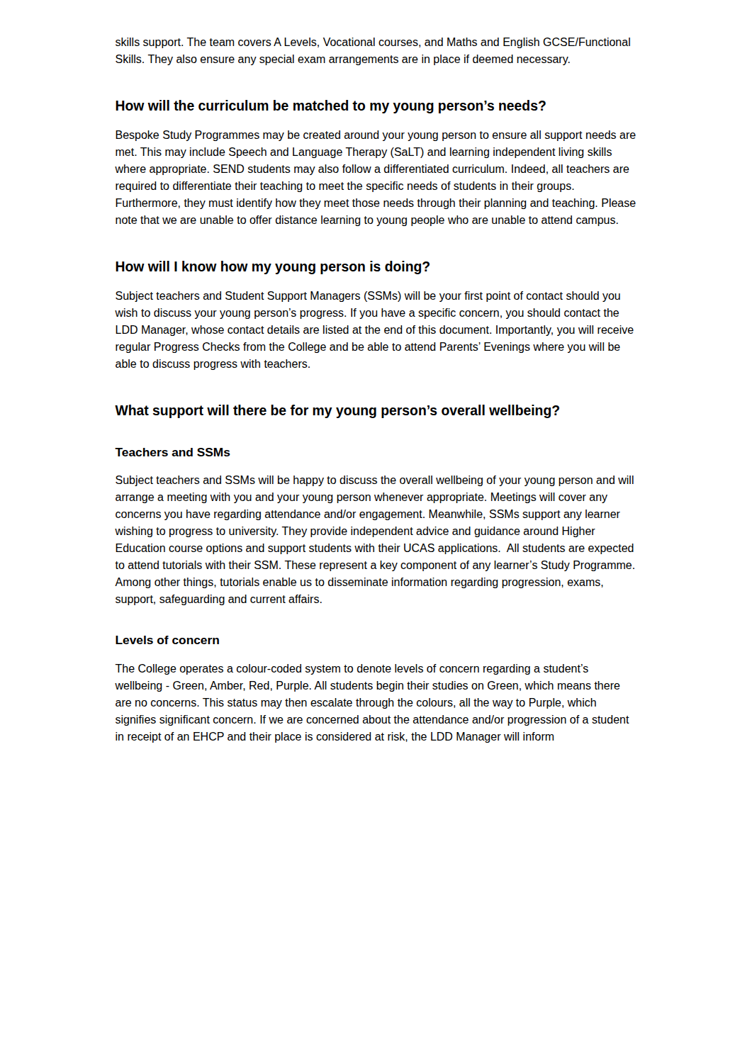skills support. The team covers A Levels, Vocational courses, and Maths and English GCSE/Functional Skills. They also ensure any special exam arrangements are in place if deemed necessary.
How will the curriculum be matched to my young person’s needs?
Bespoke Study Programmes may be created around your young person to ensure all support needs are met. This may include Speech and Language Therapy (SaLT) and learning independent living skills where appropriate. SEND students may also follow a differentiated curriculum. Indeed, all teachers are required to differentiate their teaching to meet the specific needs of students in their groups. Furthermore, they must identify how they meet those needs through their planning and teaching. Please note that we are unable to offer distance learning to young people who are unable to attend campus.
How will I know how my young person is doing?
Subject teachers and Student Support Managers (SSMs) will be your first point of contact should you wish to discuss your young person’s progress. If you have a specific concern, you should contact the LDD Manager, whose contact details are listed at the end of this document. Importantly, you will receive regular Progress Checks from the College and be able to attend Parents’ Evenings where you will be able to discuss progress with teachers.
What support will there be for my young person’s overall wellbeing?
Teachers and SSMs
Subject teachers and SSMs will be happy to discuss the overall wellbeing of your young person and will arrange a meeting with you and your young person whenever appropriate. Meetings will cover any concerns you have regarding attendance and/or engagement. Meanwhile, SSMs support any learner wishing to progress to university. They provide independent advice and guidance around Higher Education course options and support students with their UCAS applications. All students are expected to attend tutorials with their SSM. These represent a key component of any learner’s Study Programme. Among other things, tutorials enable us to disseminate information regarding progression, exams, support, safeguarding and current affairs.
Levels of concern
The College operates a colour-coded system to denote levels of concern regarding a student’s wellbeing - Green, Amber, Red, Purple. All students begin their studies on Green, which means there are no concerns. This status may then escalate through the colours, all the way to Purple, which signifies significant concern. If we are concerned about the attendance and/or progression of a student in receipt of an EHCP and their place is considered at risk, the LDD Manager will inform